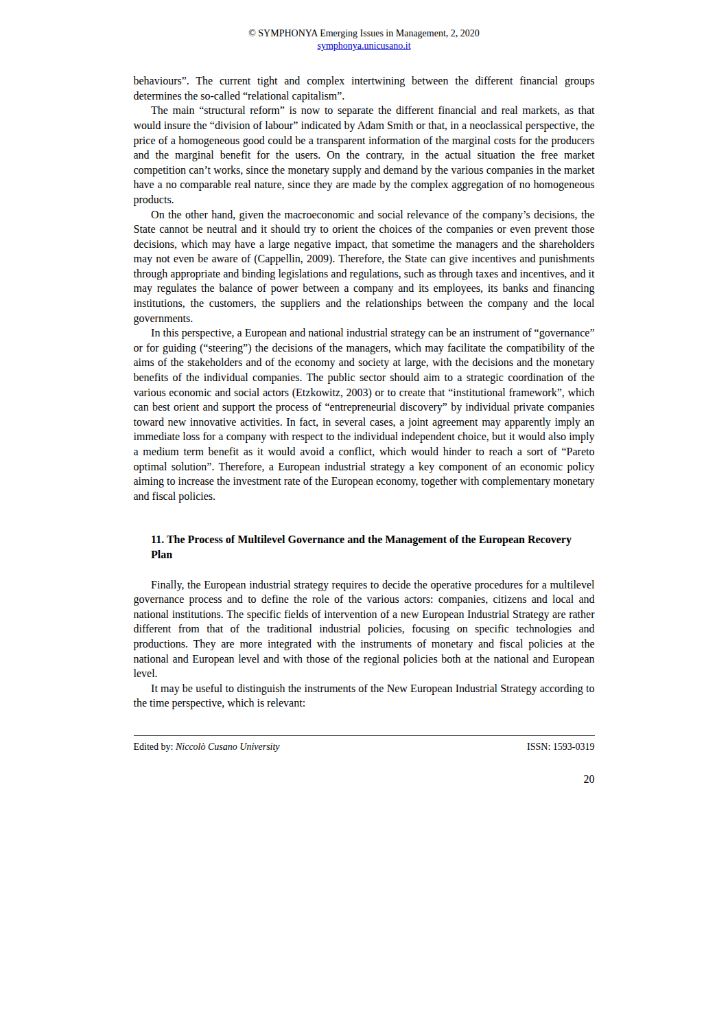© SYMPHONYA Emerging Issues in Management, 2, 2020
symphonya.unicusano.it
behaviours”. The current tight and complex intertwining between the different financial groups determines the so-called “relational capitalism”.
The main “structural reform” is now to separate the different financial and real markets, as that would insure the “division of labour” indicated by Adam Smith or that, in a neoclassical perspective, the price of a homogeneous good could be a transparent information of the marginal costs for the producers and the marginal benefit for the users. On the contrary, in the actual situation the free market competition can’t works, since the monetary supply and demand by the various companies in the market have a no comparable real nature, since they are made by the complex aggregation of no homogeneous products.
On the other hand, given the macroeconomic and social relevance of the company’s decisions, the State cannot be neutral and it should try to orient the choices of the companies or even prevent those decisions, which may have a large negative impact, that sometime the managers and the shareholders may not even be aware of (Cappellin, 2009). Therefore, the State can give incentives and punishments through appropriate and binding legislations and regulations, such as through taxes and incentives, and it may regulates the balance of power between a company and its employees, its banks and financing institutions, the customers, the suppliers and the relationships between the company and the local governments.
In this perspective, a European and national industrial strategy can be an instrument of “governance” or for guiding (“steering”) the decisions of the managers, which may facilitate the compatibility of the aims of the stakeholders and of the economy and society at large, with the decisions and the monetary benefits of the individual companies. The public sector should aim to a strategic coordination of the various economic and social actors (Etzkowitz, 2003) or to create that “institutional framework”, which can best orient and support the process of “entrepreneurial discovery” by individual private companies toward new innovative activities. In fact, in several cases, a joint agreement may apparently imply an immediate loss for a company with respect to the individual independent choice, but it would also imply a medium term benefit as it would avoid a conflict, which would hinder to reach a sort of “Pareto optimal solution”. Therefore, a European industrial strategy a key component of an economic policy aiming to increase the investment rate of the European economy, together with complementary monetary and fiscal policies.
11. The Process of Multilevel Governance and the Management of the European Recovery Plan
Finally, the European industrial strategy requires to decide the operative procedures for a multilevel governance process and to define the role of the various actors: companies, citizens and local and national institutions. The specific fields of intervention of a new European Industrial Strategy are rather different from that of the traditional industrial policies, focusing on specific technologies and productions. They are more integrated with the instruments of monetary and fiscal policies at the national and European level and with those of the regional policies both at the national and European level.
It may be useful to distinguish the instruments of the New European Industrial Strategy according to the time perspective, which is relevant:
Edited by: Niccolò Cusano University ISSN: 1593-0319
20